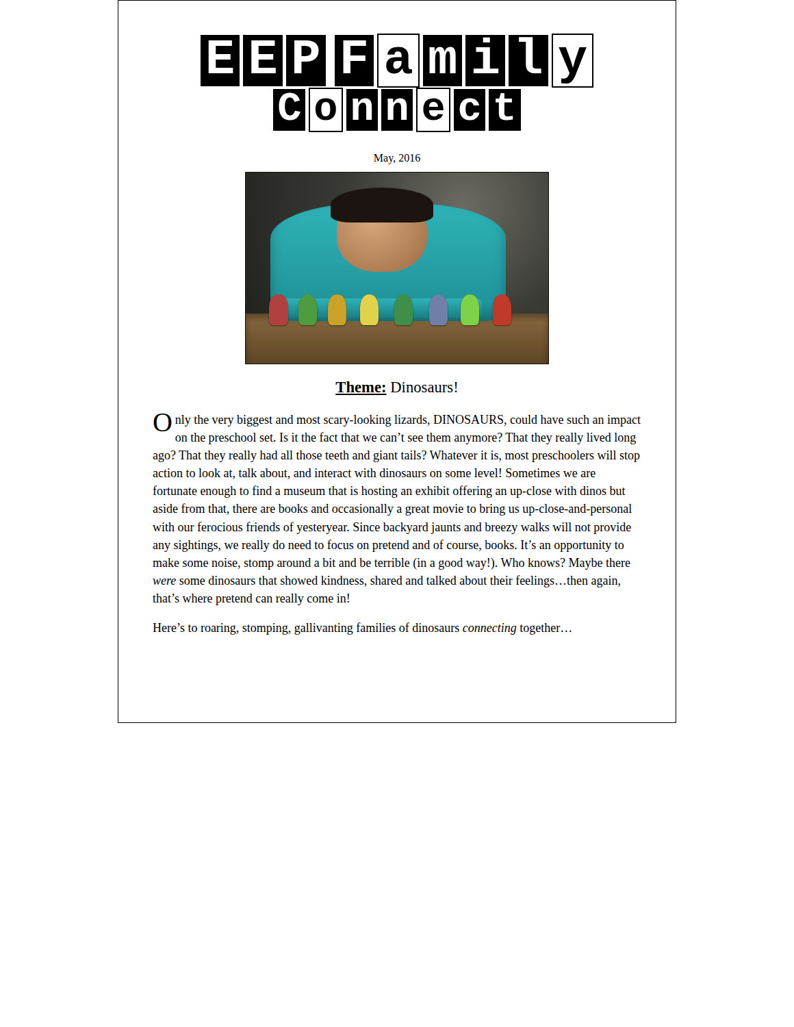EEP Family Connect
May, 2016
Theme: Dinosaurs!
Only the very biggest and most scary-looking lizards, DINOSAURS, could have such an impact on the preschool set. Is it the fact that we can’t see them anymore? That they really lived long ago? That they really had all those teeth and giant tails? Whatever it is, most preschoolers will stop action to look at, talk about, and interact with dinosaurs on some level! Sometimes we are fortunate enough to find a museum that is hosting an exhibit offering an up-close with dinos but aside from that, there are books and occasionally a great movie to bring us up-close-and-personal with our ferocious friends of yesteryear. Since backyard jaunts and breezy walks will not provide any sightings, we really do need to focus on pretend and of course, books. It’s an opportunity to make some noise, stomp around a bit and be terrible (in a good way!). Who knows? Maybe there were some dinosaurs that showed kindness, shared and talked about their feelings…then again, that’s where pretend can really come in!
Here’s to roaring, stomping, gallivanting families of dinosaurs connecting together…